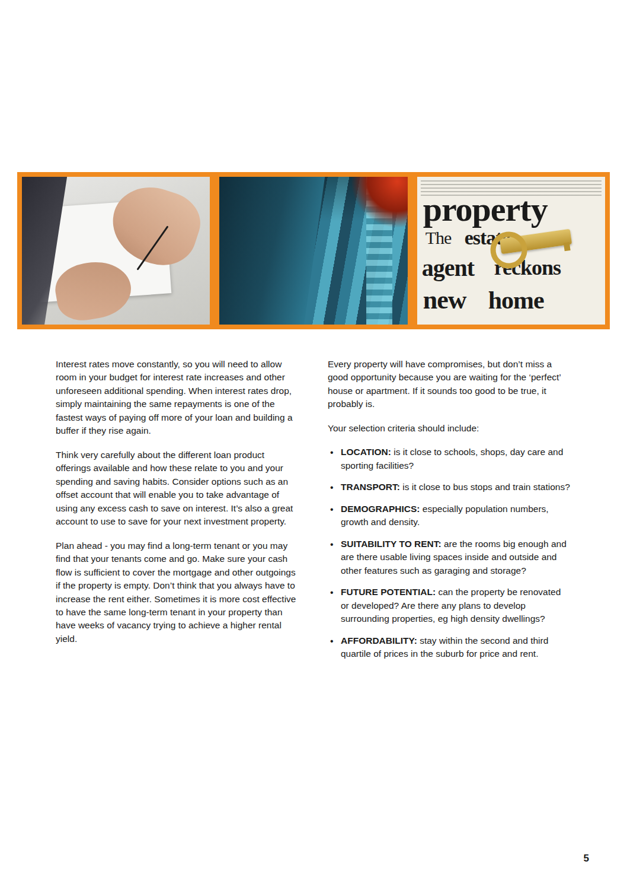property
The
estate
agent
reckons
new
home
Interest rates move constantly, so you will need to allow room in your budget for interest rate increases and other unforeseen additional spending. When interest rates drop, simply maintaining the same repayments is one of the fastest ways of paying off more of your loan and building a buffer if they rise again.
Think very carefully about the different loan product offerings available and how these relate to you and your spending and saving habits. Consider options such as an offset account that will enable you to take advantage of using any excess cash to save on interest. It’s also a great account to use to save for your next investment property.
Plan ahead - you may find a long-term tenant or you may find that your tenants come and go. Make sure your cash flow is sufficient to cover the mortgage and other outgoings if the property is empty. Don’t think that you always have to increase the rent either. Sometimes it is more cost effective to have the same long-term tenant in your property than have weeks of vacancy trying to achieve a higher rental yield.
Every property will have compromises, but don’t miss a good opportunity because you are waiting for the ‘perfect’ house or apartment. If it sounds too good to be true, it probably is.
Your selection criteria should include:
LOCATION: is it close to schools, shops, day care and sporting facilities?
TRANSPORT: is it close to bus stops and train stations?
DEMOGRAPHICS: especially population numbers, growth and density.
SUITABILITY TO RENT: are the rooms big enough and are there usable living spaces inside and outside and other features such as garaging and storage?
FUTURE POTENTIAL: can the property be renovated or developed? Are there any plans to develop surrounding properties, eg high density dwellings?
AFFORDABILITY: stay within the second and third quartile of prices in the suburb for price and rent.
5